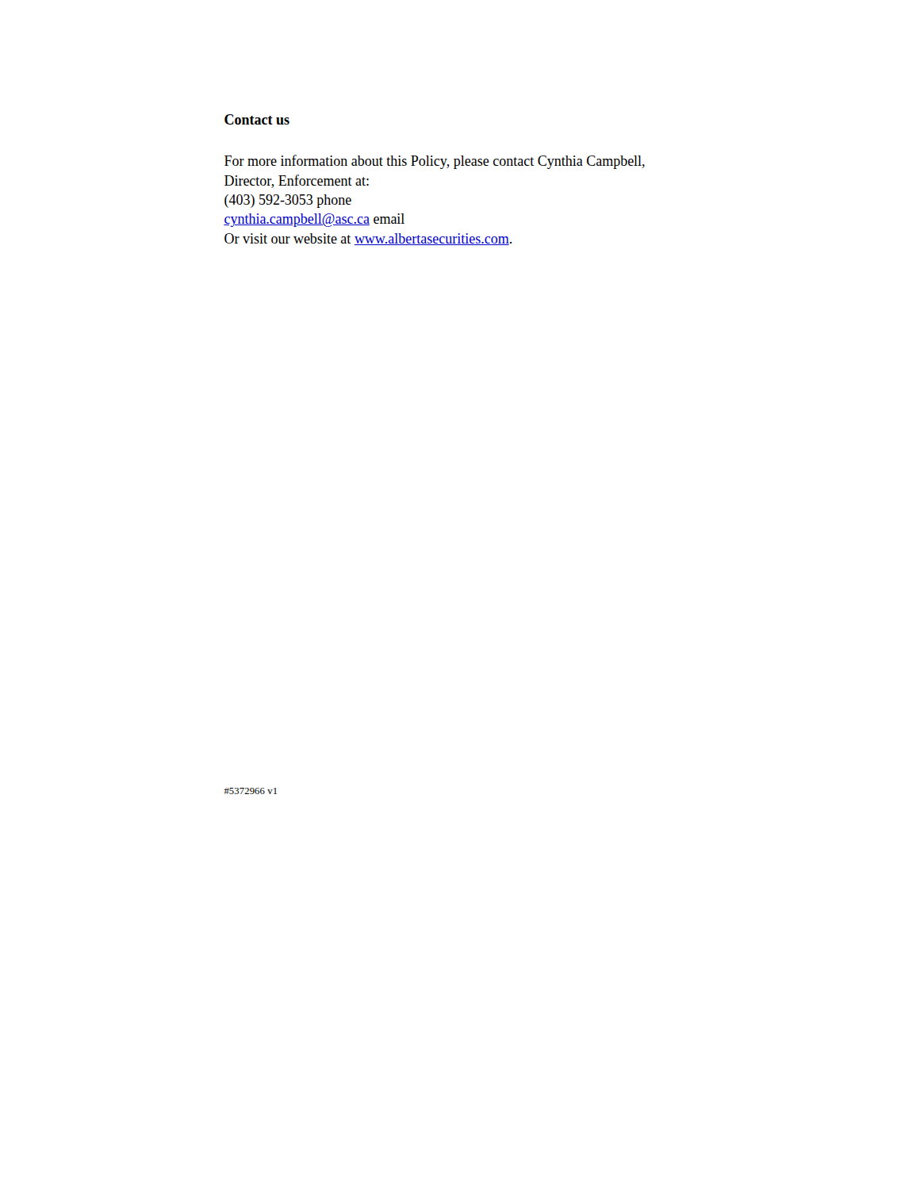Contact us
For more information about this Policy, please contact Cynthia Campbell, Director, Enforcement at:
(403) 592-3053 phone
cynthia.campbell@asc.ca email
Or visit our website at www.albertasecurities.com.
#5372966 v1